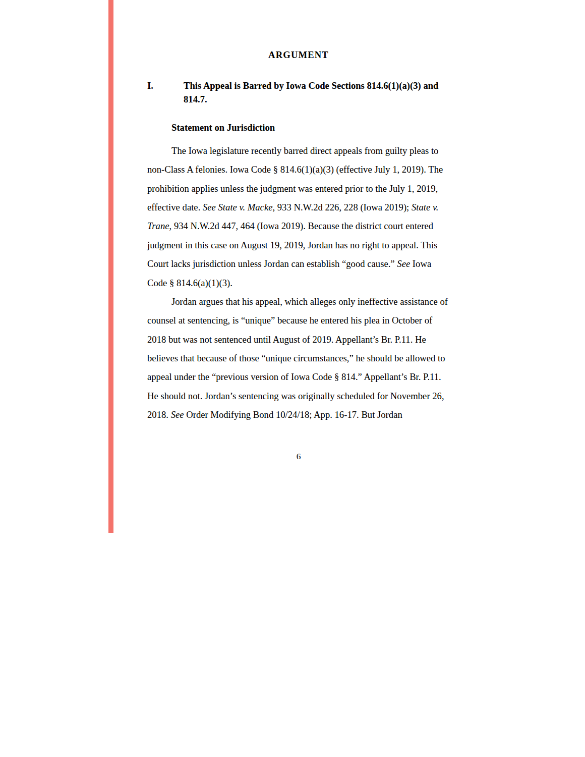ARGUMENT
I. This Appeal is Barred by Iowa Code Sections 814.6(1)(a)(3) and 814.7.
Statement on Jurisdiction
The Iowa legislature recently barred direct appeals from guilty pleas to non-Class A felonies. Iowa Code § 814.6(1)(a)(3) (effective July 1, 2019). The prohibition applies unless the judgment was entered prior to the July 1, 2019, effective date. See State v. Macke, 933 N.W.2d 226, 228 (Iowa 2019); State v. Trane, 934 N.W.2d 447, 464 (Iowa 2019). Because the district court entered judgment in this case on August 19, 2019, Jordan has no right to appeal. This Court lacks jurisdiction unless Jordan can establish “good cause.” See Iowa Code § 814.6(a)(1)(3).
Jordan argues that his appeal, which alleges only ineffective assistance of counsel at sentencing, is “unique” because he entered his plea in October of 2018 but was not sentenced until August of 2019. Appellant’s Br. P.11. He believes that because of those “unique circumstances,” he should be allowed to appeal under the “previous version of Iowa Code § 814.” Appellant’s Br. P.11. He should not. Jordan’s sentencing was originally scheduled for November 26, 2018. See Order Modifying Bond 10/24/18; App. 16-17. But Jordan
6